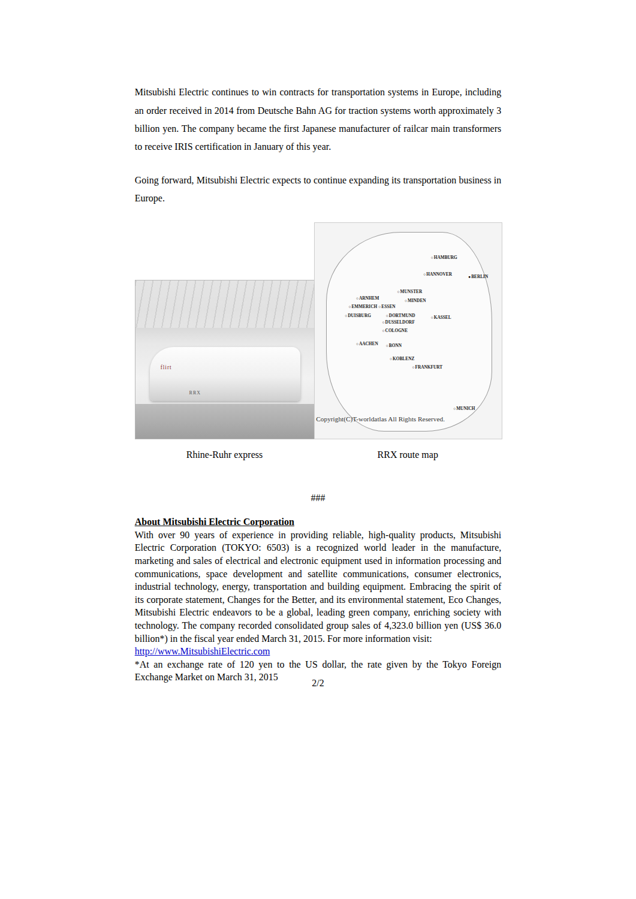Mitsubishi Electric continues to win contracts for transportation systems in Europe, including an order received in 2014 from Deutsche Bahn AG for traction systems worth approximately 3 billion yen. The company became the first Japanese manufacturer of railcar main transformers to receive IRIS certification in January of this year.
Going forward, Mitsubishi Electric expects to continue expanding its transportation business in Europe.
| flirt RRX | HAMBURG HANNOVER BERLIN MUNSTER MINDEN ARNHEM EMMERICH ESSEN DUISBURG DORTMUND DUSSELDORF KASSEL COLOGNE AACHEN BONN KOBLENZ FRANKFURT MUNICH Copyright(C)T-worldatlas All Rights Reserved. |
| Rhine-Ruhr express | RRX route map |
###
About Mitsubishi Electric Corporation
With over 90 years of experience in providing reliable, high-quality products, Mitsubishi Electric Corporation (TOKYO: 6503) is a recognized world leader in the manufacture, marketing and sales of electrical and electronic equipment used in information processing and communications, space development and satellite communications, consumer electronics, industrial technology, energy, transportation and building equipment. Embracing the spirit of its corporate statement, Changes for the Better, and its environmental statement, Eco Changes, Mitsubishi Electric endeavors to be a global, leading green company, enriching society with technology. The company recorded consolidated group sales of 4,323.0 billion yen (US$ 36.0 billion*) in the fiscal year ended March 31, 2015. For more information visit:
http://www.MitsubishiElectric.com
*At an exchange rate of 120 yen to the US dollar, the rate given by the Tokyo Foreign Exchange Market on March 31, 2015
2/2